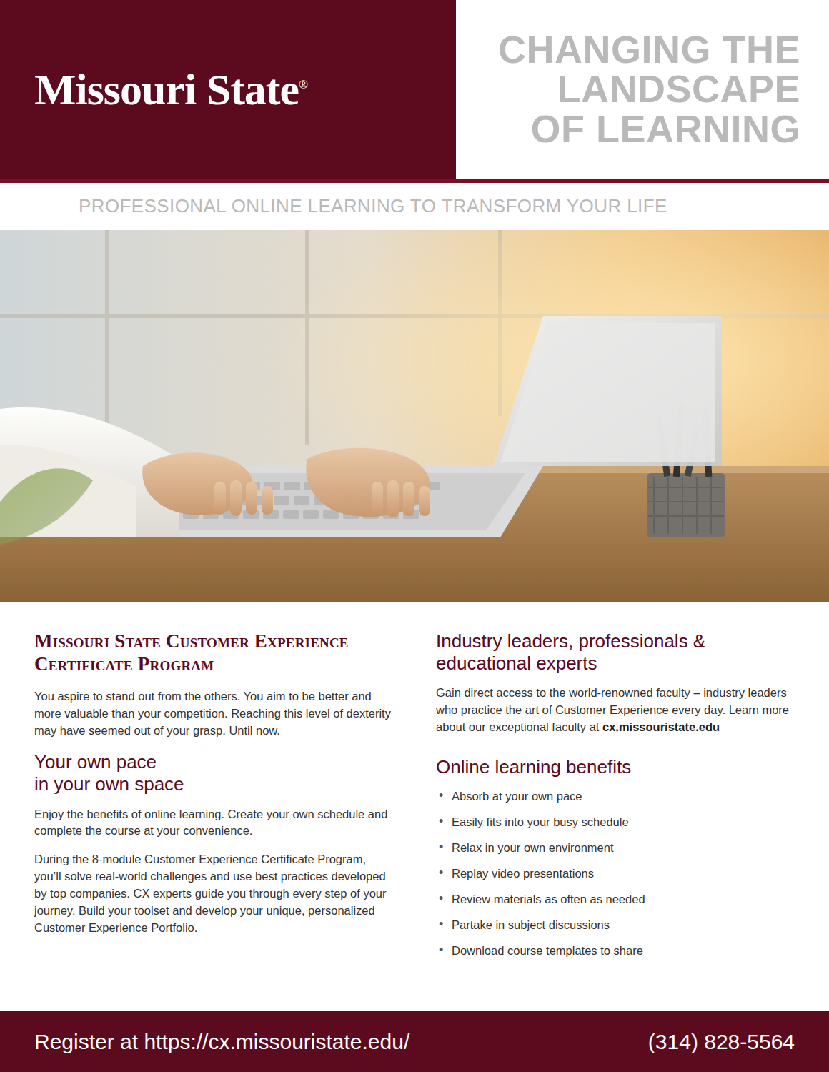Missouri State®
Changing the
Landscape
of Learning
Professional online learning to transform your life
Missouri State Customer Experience Certificate Program
You aspire to stand out from the others. You aim to be better and more valuable than your competition. Reaching this level of dexterity may have seemed out of your grasp. Until now.
Your own pace
in your own space
Enjoy the benefits of online learning. Create your own schedule and complete the course at your convenience.
During the 8-module Customer Experience Certificate Program, you’ll solve real-world challenges and use best practices developed by top companies. CX experts guide you through every step of your journey. Build your toolset and develop your unique, personalized Customer Experience Portfolio.
Industry leaders, professionals & educational experts
Gain direct access to the world-renowned faculty – industry leaders who practice the art of Customer Experience every day. Learn more about our exceptional faculty at cx.missouristate.edu
Online learning benefits
Absorb at your own pace
Easily fits into your busy schedule
Relax in your own environment
Replay video presentations
Review materials as often as needed
Partake in subject discussions
Download course templates to share
Register at https://cx.missouristate.edu/
(314) 828-5564